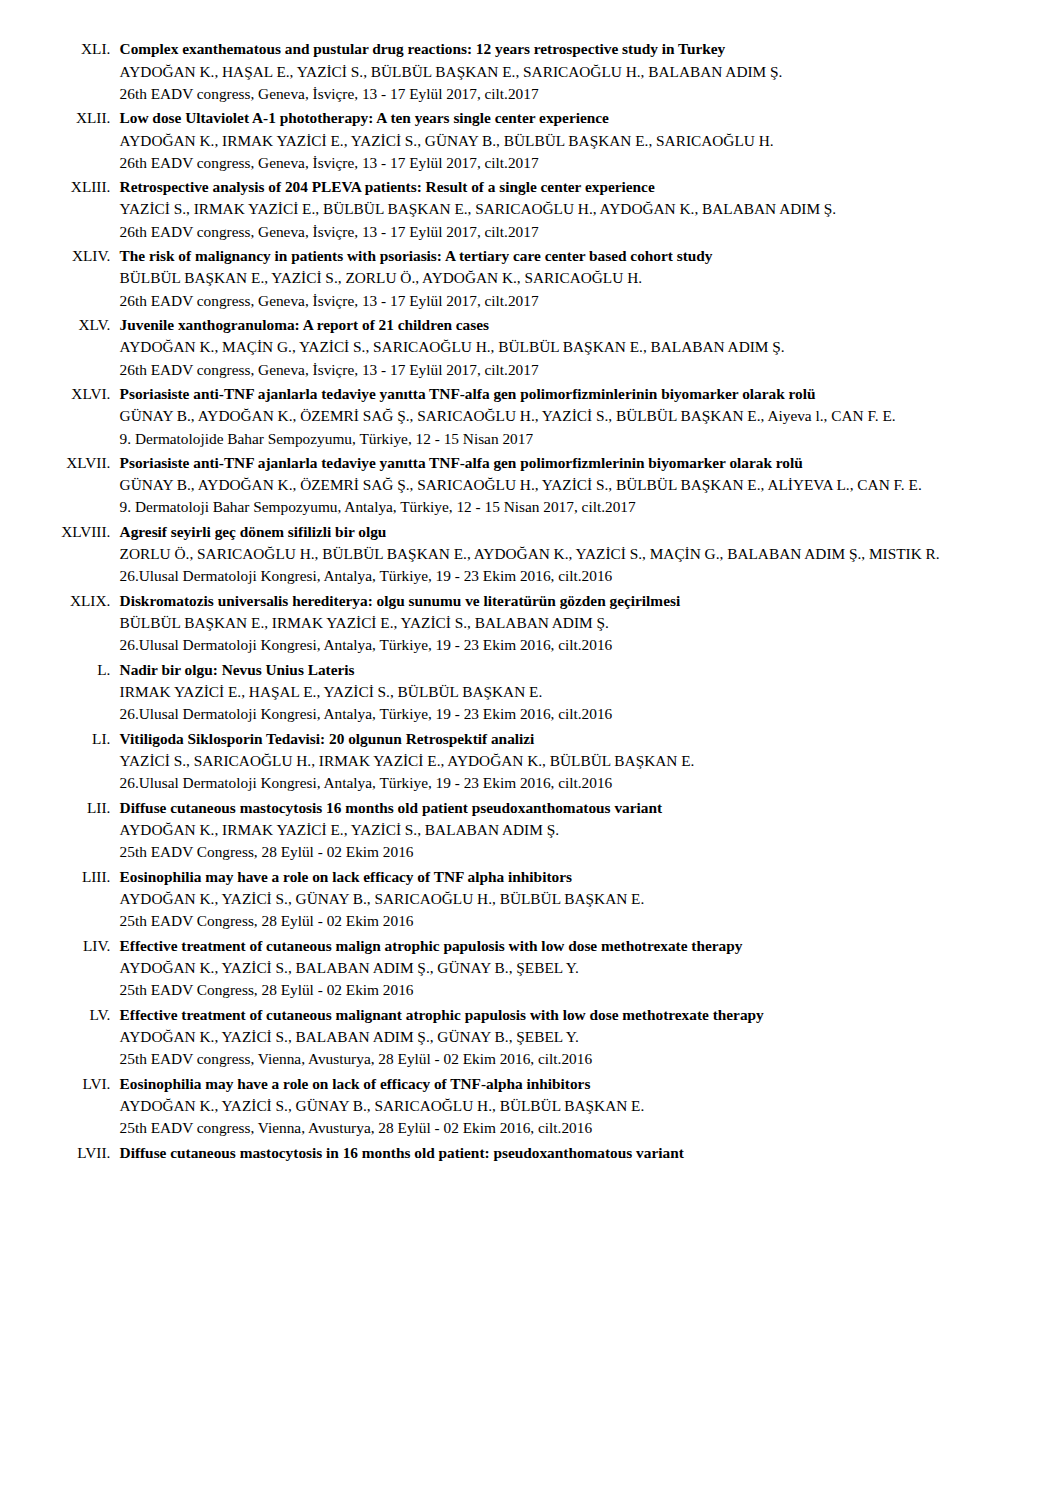XLI.
Complex exanthematous and pustular drug reactions: 12 years retrospective study in Turkey
AYDOĞAN K., HAŞAL E., YAZİCİ S., BÜLBÜL BAŞKAN E., SARICAOĞLU H., BALABAN ADIM Ş.
26th EADV congress, Geneva, İsviçre, 13 - 17 Eylül 2017, cilt.2017
XLII.
Low dose Ultaviolet A-1 phototherapy: A ten years single center experience
AYDOĞAN K., IRMAK YAZİCİ E., YAZİCİ S., GÜNAY B., BÜLBÜL BAŞKAN E., SARICAOĞLU H.
26th EADV congress, Geneva, İsviçre, 13 - 17 Eylül 2017, cilt.2017
XLIII.
Retrospective analysis of 204 PLEVA patients: Result of a single center experience
YAZİCİ S., IRMAK YAZİCİ E., BÜLBÜL BAŞKAN E., SARICAOĞLU H., AYDOĞAN K., BALABAN ADIM Ş.
26th EADV congress, Geneva, İsviçre, 13 - 17 Eylül 2017, cilt.2017
XLIV.
The risk of malignancy in patients with psoriasis: A tertiary care center based cohort study
BÜLBÜL BAŞKAN E., YAZİCİ S., ZORLU Ö., AYDOĞAN K., SARICAOĞLU H.
26th EADV congress, Geneva, İsviçre, 13 - 17 Eylül 2017, cilt.2017
XLV.
Juvenile xanthogranuloma: A report of 21 children cases
AYDOĞAN K., MAÇİN G., YAZİCİ S., SARICAOĞLU H., BÜLBÜL BAŞKAN E., BALABAN ADIM Ş.
26th EADV congress, Geneva, İsviçre, 13 - 17 Eylül 2017, cilt.2017
XLVI.
Psoriasiste anti-TNF ajanlarla tedaviye yanıtta TNF-alfa gen polimorfizminlerinin biyomarker olarak rolü
GÜNAY B., AYDOĞAN K., ÖZEMRİ SAĞ Ş., SARICAOĞLU H., YAZİCİ S., BÜLBÜL BAŞKAN E., Aiyeva l., CAN F. E.
9. Dermatolojide Bahar Sempozyumu, Türkiye, 12 - 15 Nisan 2017
XLVII.
Psoriasiste anti-TNF ajanlarla tedaviye yanıtta TNF-alfa gen polimorfizmlerinin biyomarker olarak rolü
GÜNAY B., AYDOĞAN K., ÖZEMRİ SAĞ Ş., SARICAOĞLU H., YAZİCİ S., BÜLBÜL BAŞKAN E., ALİYEVA L., CAN F. E.
9. Dermatoloji Bahar Sempozyumu, Antalya, Türkiye, 12 - 15 Nisan 2017, cilt.2017
XLVIII.
Agresif seyirli geç dönem sifilizli bir olgu
ZORLU Ö., SARICAOĞLU H., BÜLBÜL BAŞKAN E., AYDOĞAN K., YAZİCİ S., MAÇİN G., BALABAN ADIM Ş., MISTIK R.
26.Ulusal Dermatoloji Kongresi, Antalya, Türkiye, 19 - 23 Ekim 2016, cilt.2016
XLIX.
Diskromatozis universalis herediterya: olgu sunumu ve literatürün gözden geçirilmesi
BÜLBÜL BAŞKAN E., IRMAK YAZİCİ E., YAZİCİ S., BALABAN ADIM Ş.
26.Ulusal Dermatoloji Kongresi, Antalya, Türkiye, 19 - 23 Ekim 2016, cilt.2016
L.
Nadir bir olgu: Nevus Unius Lateris
IRMAK YAZİCİ E., HAŞAL E., YAZİCİ S., BÜLBÜL BAŞKAN E.
26.Ulusal Dermatoloji Kongresi, Antalya, Türkiye, 19 - 23 Ekim 2016, cilt.2016
LI.
Vitiligoda Siklosporin Tedavisi: 20 olgunun Retrospektif analizi
YAZİCİ S., SARICAOĞLU H., IRMAK YAZİCİ E., AYDOĞAN K., BÜLBÜL BAŞKAN E.
26.Ulusal Dermatoloji Kongresi, Antalya, Türkiye, 19 - 23 Ekim 2016, cilt.2016
LII.
Diffuse cutaneous mastocytosis 16 months old patient pseudoxanthomatous variant
AYDOĞAN K., IRMAK YAZİCİ E., YAZİCİ S., BALABAN ADIM Ş.
25th EADV Congress, 28 Eylül - 02 Ekim 2016
LIII.
Eosinophilia may have a role on lack efficacy of TNF alpha inhibitors
AYDOĞAN K., YAZİCİ S., GÜNAY B., SARICAOĞLU H., BÜLBÜL BAŞKAN E.
25th EADV Congress, 28 Eylül - 02 Ekim 2016
LIV.
Effective treatment of cutaneous malign atrophic papulosis with low dose methotrexate therapy
AYDOĞAN K., YAZİCİ S., BALABAN ADIM Ş., GÜNAY B., ŞEBEL Y.
25th EADV Congress, 28 Eylül - 02 Ekim 2016
LV.
Effective treatment of cutaneous malignant atrophic papulosis with low dose methotrexate therapy
AYDOĞAN K., YAZİCİ S., BALABAN ADIM Ş., GÜNAY B., ŞEBEL Y.
25th EADV congress, Vienna, Avusturya, 28 Eylül - 02 Ekim 2016, cilt.2016
LVI.
Eosinophilia may have a role on lack of efficacy of TNF-alpha inhibitors
AYDOĞAN K., YAZİCİ S., GÜNAY B., SARICAOĞLU H., BÜLBÜL BAŞKAN E.
25th EADV congress, Vienna, Avusturya, 28 Eylül - 02 Ekim 2016, cilt.2016
LVII.
Diffuse cutaneous mastocytosis in 16 months old patient: pseudoxanthomatous variant